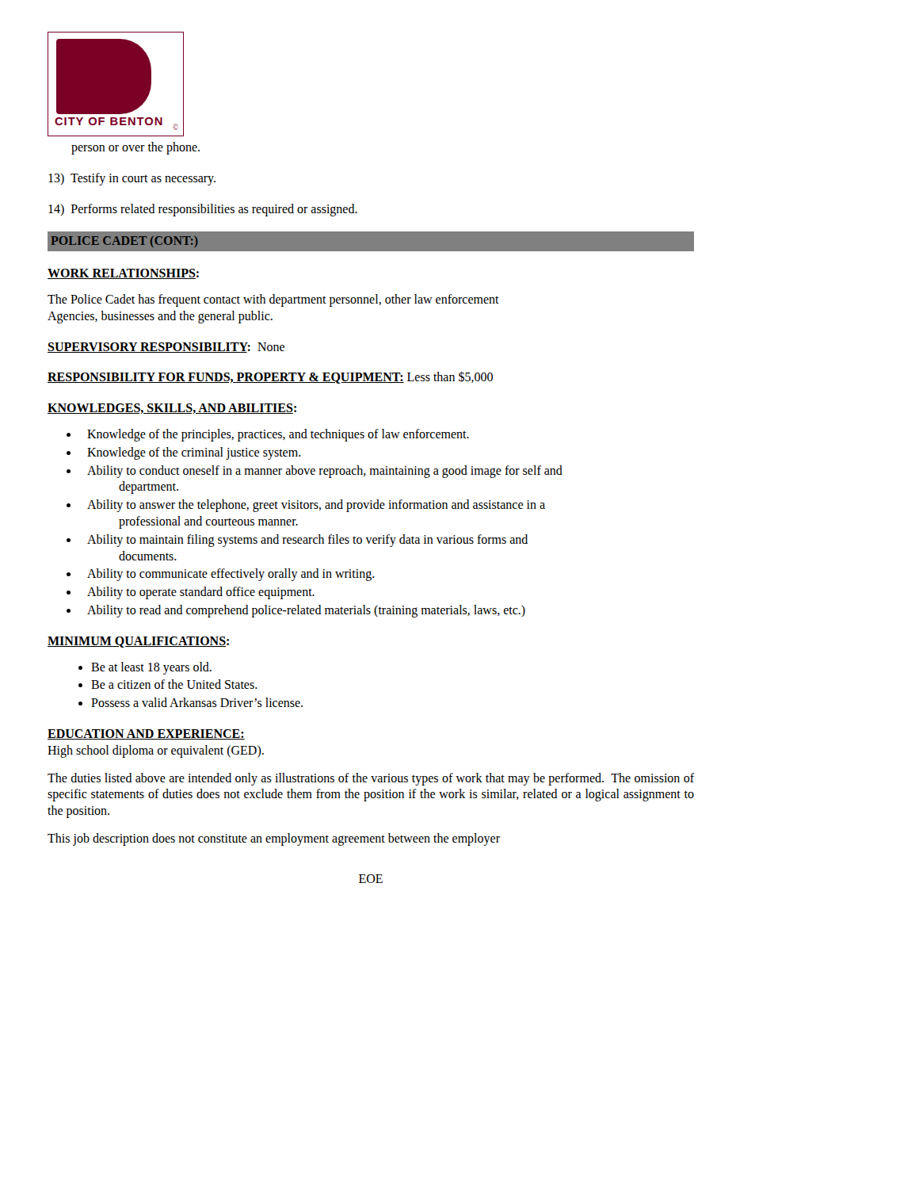CITY OF BENTON
©
person or over the phone.
13) Testify in court as necessary.
14) Performs related responsibilities as required or assigned.
POLICE CADET (CONT:)
WORK RELATIONSHIPS:
The Police Cadet has frequent contact with department personnel, other law enforcement
Agencies, businesses and the general public.
SUPERVISORY RESPONSIBILITY: None
RESPONSIBILITY FOR FUNDS, PROPERTY & EQUIPMENT: Less than $5,000
KNOWLEDGES, SKILLS, AND ABILITIES:
Knowledge of the principles, practices, and techniques of law enforcement.
Knowledge of the criminal justice system.
Ability to conduct oneself in a manner above reproach, maintaining a good image for self and department.
Ability to answer the telephone, greet visitors, and provide information and assistance in a professional and courteous manner.
Ability to maintain filing systems and research files to verify data in various forms and documents.
Ability to communicate effectively orally and in writing.
Ability to operate standard office equipment.
Ability to read and comprehend police-related materials (training materials, laws, etc.)
MINIMUM QUALIFICATIONS:
Be at least 18 years old.
Be a citizen of the United States.
Possess a valid Arkansas Driver’s license.
EDUCATION AND EXPERIENCE:
High school diploma or equivalent (GED).
The duties listed above are intended only as illustrations of the various types of work that may be performed. The omission of specific statements of duties does not exclude them from the position if the work is similar, related or a logical assignment to the position.
This job description does not constitute an employment agreement between the employer
EOE